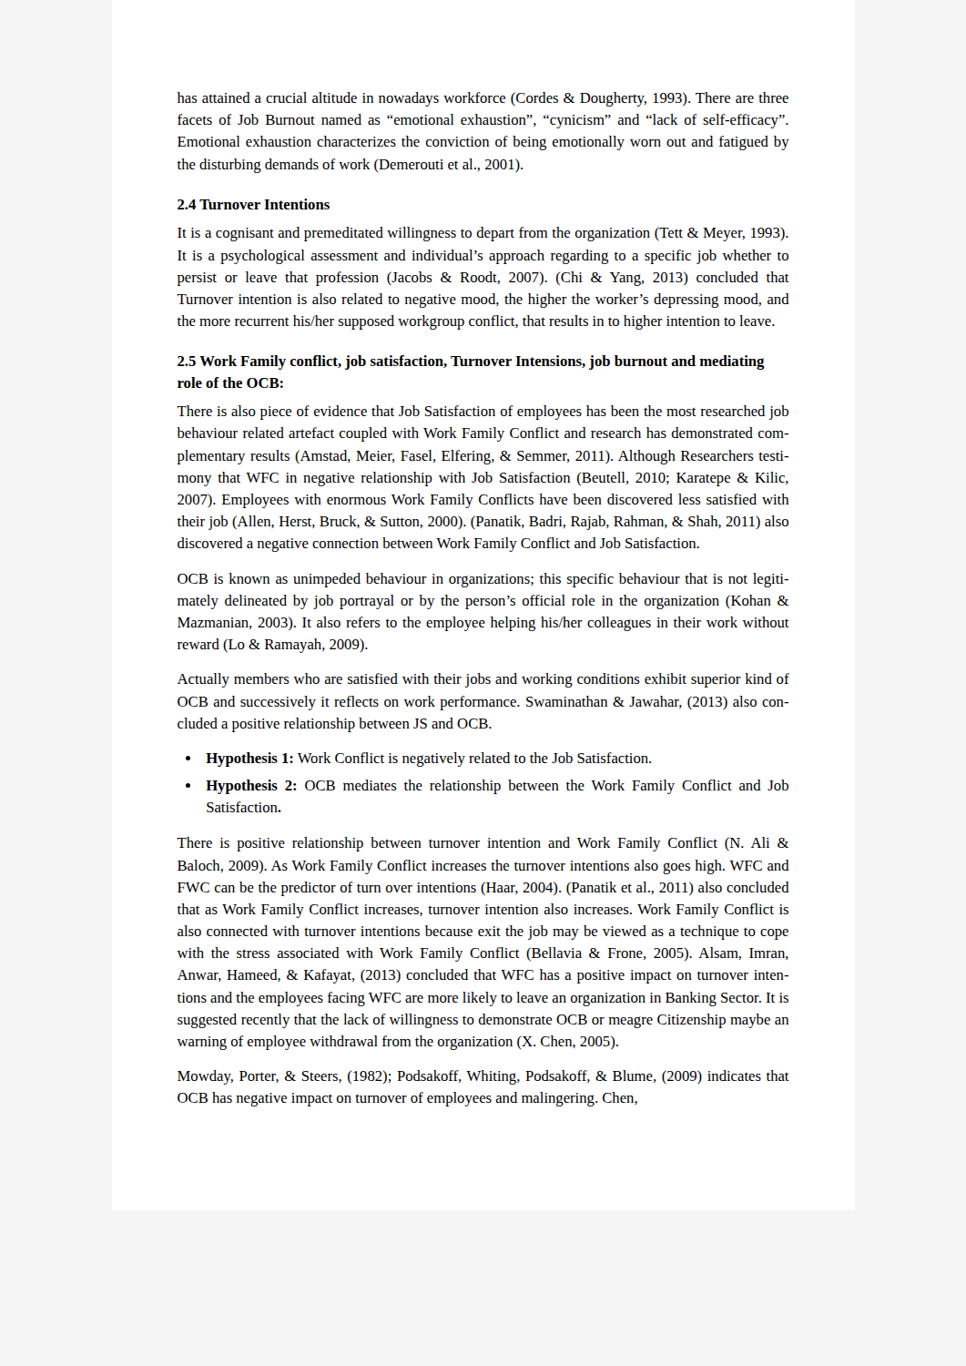has attained a crucial altitude in nowadays workforce (Cordes & Dougherty, 1993). There are three facets of Job Burnout named as “emotional exhaustion”, “cynicism” and “lack of self-efficacy”. Emotional exhaustion characterizes the conviction of being emotionally worn out and fatigued by the disturbing demands of work (Demerouti et al., 2001).
2.4 Turnover Intentions
It is a cognisant and premeditated willingness to depart from the organization (Tett & Meyer, 1993). It is a psychological assessment and individual’s approach regarding to a specific job whether to persist or leave that profession (Jacobs & Roodt, 2007). (Chi & Yang, 2013) concluded that Turnover intention is also related to negative mood, the higher the worker’s depressing mood, and the more recurrent his/her supposed workgroup conflict, that results in to higher intention to leave.
2.5 Work Family conflict, job satisfaction, Turnover Intensions, job burnout and mediating role of the OCB:
There is also piece of evidence that Job Satisfaction of employees has been the most researched job behaviour related artefact coupled with Work Family Conflict and research has demonstrated complementary results (Amstad, Meier, Fasel, Elfering, & Semmer, 2011). Although Researchers testimony that WFC in negative relationship with Job Satisfaction (Beutell, 2010; Karatepe & Kilic, 2007). Employees with enormous Work Family Conflicts have been discovered less satisfied with their job (Allen, Herst, Bruck, & Sutton, 2000). (Panatik, Badri, Rajab, Rahman, & Shah, 2011) also discovered a negative connection between Work Family Conflict and Job Satisfaction.
OCB is known as unimpeded behaviour in organizations; this specific behaviour that is not legitimately delineated by job portrayal or by the person’s official role in the organization (Kohan & Mazmanian, 2003). It also refers to the employee helping his/her colleagues in their work without reward (Lo & Ramayah, 2009).
Actually members who are satisfied with their jobs and working conditions exhibit superior kind of OCB and successively it reflects on work performance. Swaminathan & Jawahar, (2013) also concluded a positive relationship between JS and OCB.
Hypothesis 1: Work Conflict is negatively related to the Job Satisfaction.
Hypothesis 2: OCB mediates the relationship between the Work Family Conflict and Job Satisfaction.
There is positive relationship between turnover intention and Work Family Conflict (N. Ali & Baloch, 2009). As Work Family Conflict increases the turnover intentions also goes high. WFC and FWC can be the predictor of turn over intentions (Haar, 2004). (Panatik et al., 2011) also concluded that as Work Family Conflict increases, turnover intention also increases. Work Family Conflict is also connected with turnover intentions because exit the job may be viewed as a technique to cope with the stress associated with Work Family Conflict (Bellavia & Frone, 2005). Alsam, Imran, Anwar, Hameed, & Kafayat, (2013) concluded that WFC has a positive impact on turnover intentions and the employees facing WFC are more likely to leave an organization in Banking Sector. It is suggested recently that the lack of willingness to demonstrate OCB or meagre Citizenship maybe an warning of employee withdrawal from the organization (X. Chen, 2005).
Mowday, Porter, & Steers, (1982); Podsakoff, Whiting, Podsakoff, & Blume, (2009) indicates that OCB has negative impact on turnover of employees and malingering. Chen,